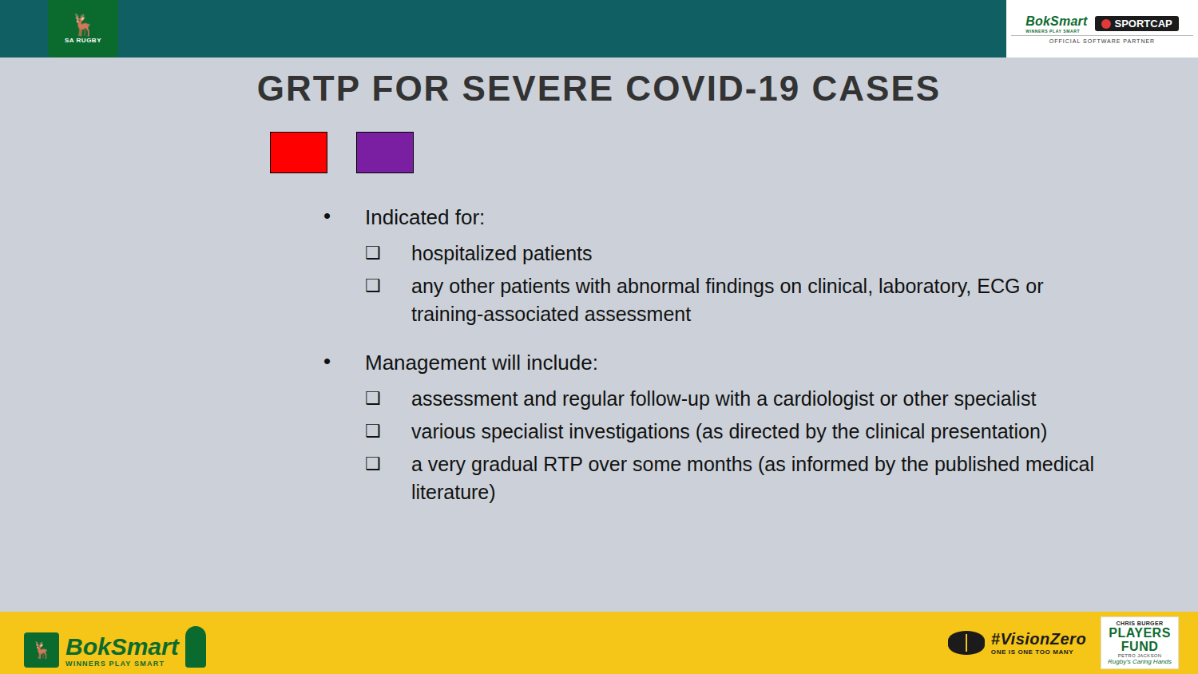🦌 SA RUGBY
BokSmartWINNERS PLAY SMART
SPORTCAP
Official Software Partner
GRTP for Severe COVID-19 Cases
Indicated for:
hospitalized patients
any other patients with abnormal findings on clinical, laboratory, ECG or training-associated assessment
Management will include:
assessment and regular follow-up with a cardiologist or other specialist
various specialist investigations (as directed by the clinical presentation)
a very gradual RTP over some months (as informed by the published medical literature)
🦌
BokSmartWINNERS PLAY SMART
#VisionZeroONE IS ONE TOO MANY
CHRIS BURGER
PLAYERS
FUND
PETRO JACKSON
Rugby’s Caring Hands